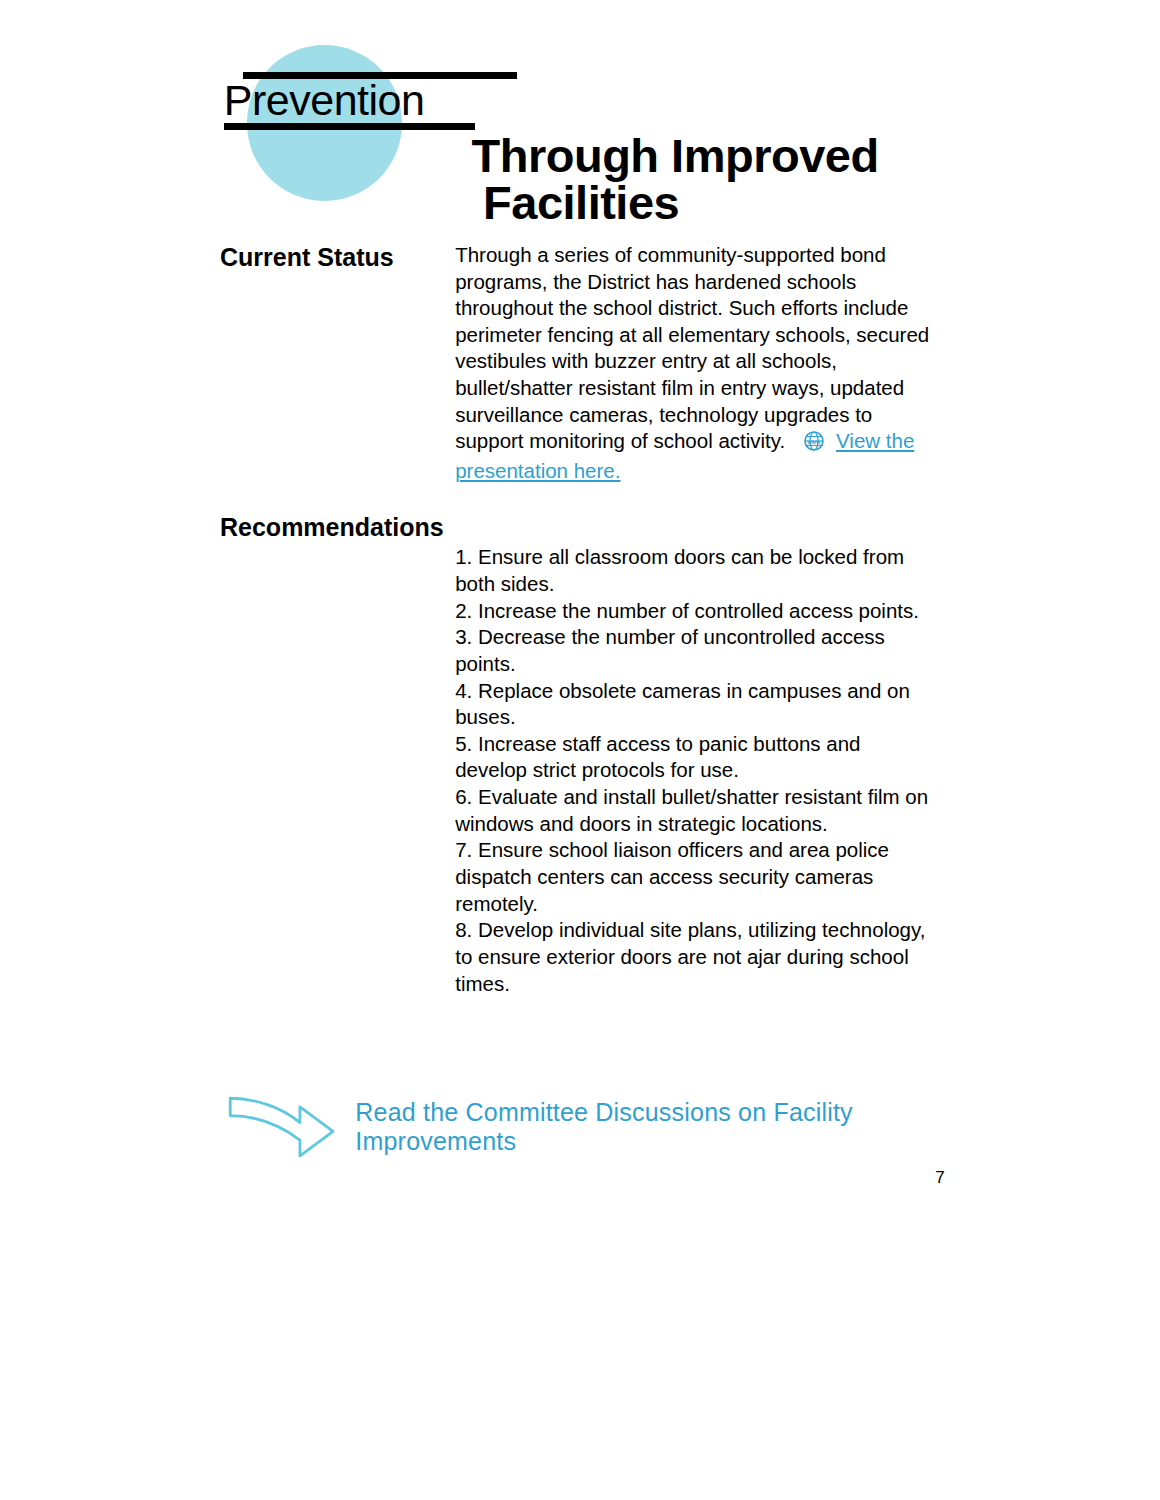Prevention
Through Improved Facilities
Current Status
Through a series of community-supported bond programs, the District has hardened schools throughout the school district. Such efforts include perimeter fencing at all elementary schools, secured vestibules with buzzer entry at all schools, bullet/shatter resistant film in entry ways, updated surveillance cameras, technology upgrades to support monitoring of school activity. www View the presentation here.
Recommendations
1. Ensure all classroom doors can be locked from both sides.
2. Increase the number of controlled access points.
3. Decrease the number of uncontrolled access points.
4. Replace obsolete cameras in campuses and on buses.
5. Increase staff access to panic buttons and develop strict protocols for use.
6. Evaluate and install bullet/shatter resistant film on windows and doors in strategic locations.
7. Ensure school liaison officers and area police dispatch centers can access security cameras remotely.
8. Develop individual site plans, utilizing technology, to ensure exterior doors are not ajar during school times.
Read the Committee Discussions on Facility Improvements
7